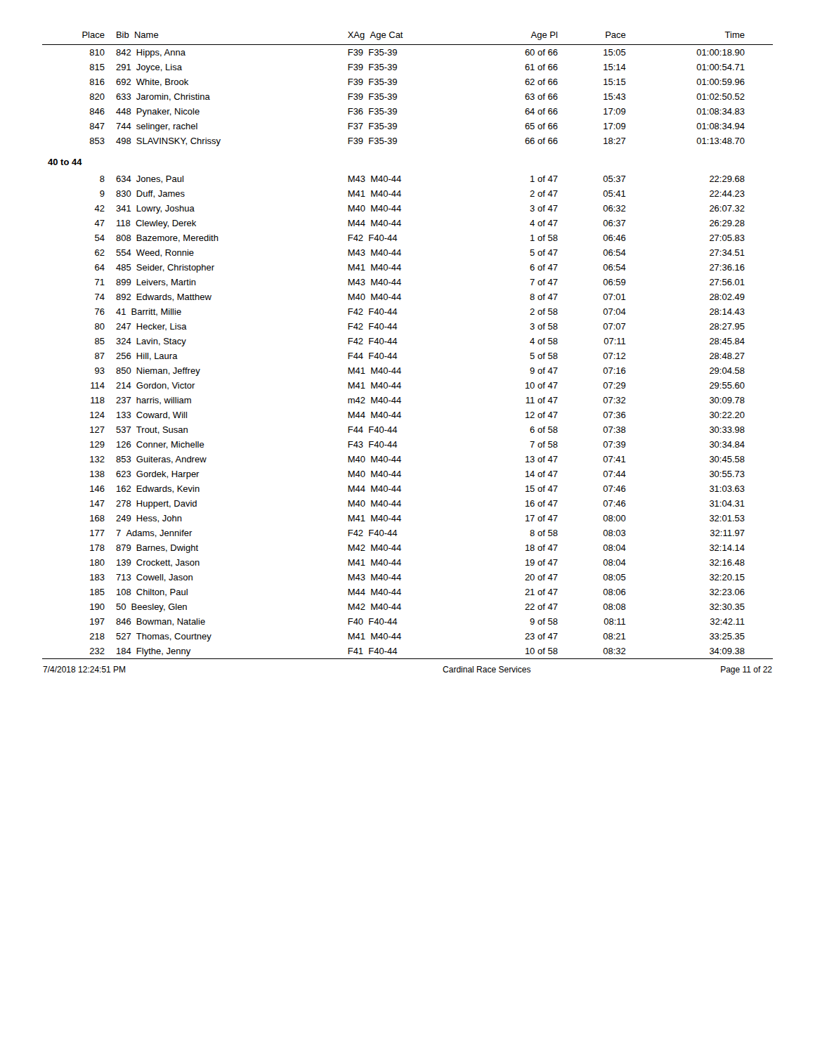| Place | Bib Name | XAg Age Cat | Age Pl | Pace | Time | |
| --- | --- | --- | --- | --- | --- | --- |
| 810 | 842 Hipps, Anna | F39 F35-39 | 60 of 66 | 15:05 | 01:00:18.90 | |
| 815 | 291 Joyce, Lisa | F39 F35-39 | 61 of 66 | 15:14 | 01:00:54.71 | |
| 816 | 692 White, Brook | F39 F35-39 | 62 of 66 | 15:15 | 01:00:59.96 | |
| 820 | 633 Jaromin, Christina | F39 F35-39 | 63 of 66 | 15:43 | 01:02:50.52 | |
| 846 | 448 Pynaker, Nicole | F36 F35-39 | 64 of 66 | 17:09 | 01:08:34.83 | |
| 847 | 744 selinger, rachel | F37 F35-39 | 65 of 66 | 17:09 | 01:08:34.94 | |
| 853 | 498 SLAVINSKY, Chrissy | F39 F35-39 | 66 of 66 | 18:27 | 01:13:48.70 | |
| 40 to 44 |
| 8 | 634 Jones, Paul | M43 M40-44 | 1 of 47 | 05:37 | 22:29.68 | |
| 9 | 830 Duff, James | M41 M40-44 | 2 of 47 | 05:41 | 22:44.23 | |
| 42 | 341 Lowry, Joshua | M40 M40-44 | 3 of 47 | 06:32 | 26:07.32 | |
| 47 | 118 Clewley, Derek | M44 M40-44 | 4 of 47 | 06:37 | 26:29.28 | |
| 54 | 808 Bazemore, Meredith | F42 F40-44 | 1 of 58 | 06:46 | 27:05.83 | |
| 62 | 554 Weed, Ronnie | M43 M40-44 | 5 of 47 | 06:54 | 27:34.51 | |
| 64 | 485 Seider, Christopher | M41 M40-44 | 6 of 47 | 06:54 | 27:36.16 | |
| 71 | 899 Leivers, Martin | M43 M40-44 | 7 of 47 | 06:59 | 27:56.01 | |
| 74 | 892 Edwards, Matthew | M40 M40-44 | 8 of 47 | 07:01 | 28:02.49 | |
| 76 | 41 Barritt, Millie | F42 F40-44 | 2 of 58 | 07:04 | 28:14.43 | |
| 80 | 247 Hecker, Lisa | F42 F40-44 | 3 of 58 | 07:07 | 28:27.95 | |
| 85 | 324 Lavin, Stacy | F42 F40-44 | 4 of 58 | 07:11 | 28:45.84 | |
| 87 | 256 Hill, Laura | F44 F40-44 | 5 of 58 | 07:12 | 28:48.27 | |
| 93 | 850 Nieman, Jeffrey | M41 M40-44 | 9 of 47 | 07:16 | 29:04.58 | |
| 114 | 214 Gordon, Victor | M41 M40-44 | 10 of 47 | 07:29 | 29:55.60 | |
| 118 | 237 harris, william | m42 M40-44 | 11 of 47 | 07:32 | 30:09.78 | |
| 124 | 133 Coward, Will | M44 M40-44 | 12 of 47 | 07:36 | 30:22.20 | |
| 127 | 537 Trout, Susan | F44 F40-44 | 6 of 58 | 07:38 | 30:33.98 | |
| 129 | 126 Conner, Michelle | F43 F40-44 | 7 of 58 | 07:39 | 30:34.84 | |
| 132 | 853 Guiteras, Andrew | M40 M40-44 | 13 of 47 | 07:41 | 30:45.58 | |
| 138 | 623 Gordek, Harper | M40 M40-44 | 14 of 47 | 07:44 | 30:55.73 | |
| 146 | 162 Edwards, Kevin | M44 M40-44 | 15 of 47 | 07:46 | 31:03.63 | |
| 147 | 278 Huppert, David | M40 M40-44 | 16 of 47 | 07:46 | 31:04.31 | |
| 168 | 249 Hess, John | M41 M40-44 | 17 of 47 | 08:00 | 32:01.53 | |
| 177 | 7 Adams, Jennifer | F42 F40-44 | 8 of 58 | 08:03 | 32:11.97 | |
| 178 | 879 Barnes, Dwight | M42 M40-44 | 18 of 47 | 08:04 | 32:14.14 | |
| 180 | 139 Crockett, Jason | M41 M40-44 | 19 of 47 | 08:04 | 32:16.48 | |
| 183 | 713 Cowell, Jason | M43 M40-44 | 20 of 47 | 08:05 | 32:20.15 | |
| 185 | 108 Chilton, Paul | M44 M40-44 | 21 of 47 | 08:06 | 32:23.06 | |
| 190 | 50 Beesley, Glen | M42 M40-44 | 22 of 47 | 08:08 | 32:30.35 | |
| 197 | 846 Bowman, Natalie | F40 F40-44 | 9 of 58 | 08:11 | 32:42.11 | |
| 218 | 527 Thomas, Courtney | M41 M40-44 | 23 of 47 | 08:21 | 33:25.35 | |
| 232 | 184 Flythe, Jenny | F41 F40-44 | 10 of 58 | 08:32 | 34:09.38 | |
| 7/4/2018 12:24:51 PM | Cardinal Race Services | Page 11 of 22 |